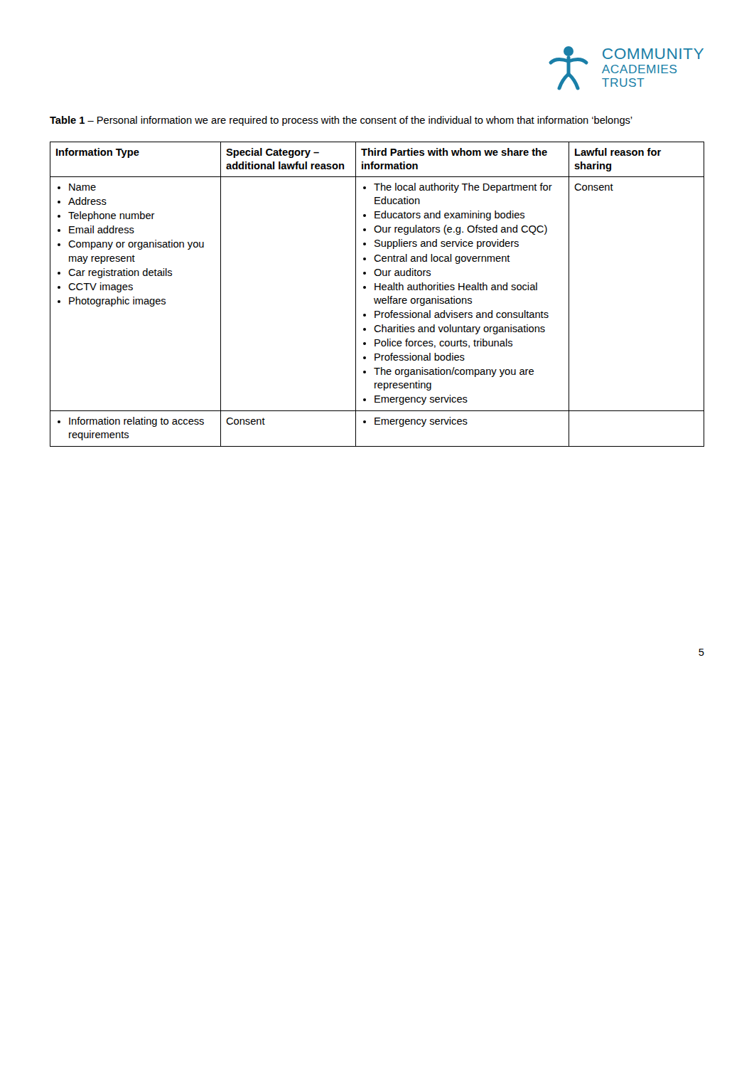COMMUNITY
ACADEMIES
TRUST
Table 1 – Personal information we are required to process with the consent of the individual to whom that information ‘belongs’
| Information Type | Special Category – additional lawful reason | Third Parties with whom we share the information | Lawful reason for sharing |
| --- | --- | --- | --- |
| Name Address Telephone number Email address Company or organisation you may represent Car registration details CCTV images Photographic images | | The local authority The Department for Education Educators and examining bodies Our regulators (e.g. Ofsted and CQC) Suppliers and service providers Central and local government Our auditors Health authorities Health and social welfare organisations Professional advisers and consultants Charities and voluntary organisations Police forces, courts, tribunals Professional bodies The organisation/company you are representing Emergency services | Consent |
| Information relating to access requirements | Consent | Emergency services | |
5